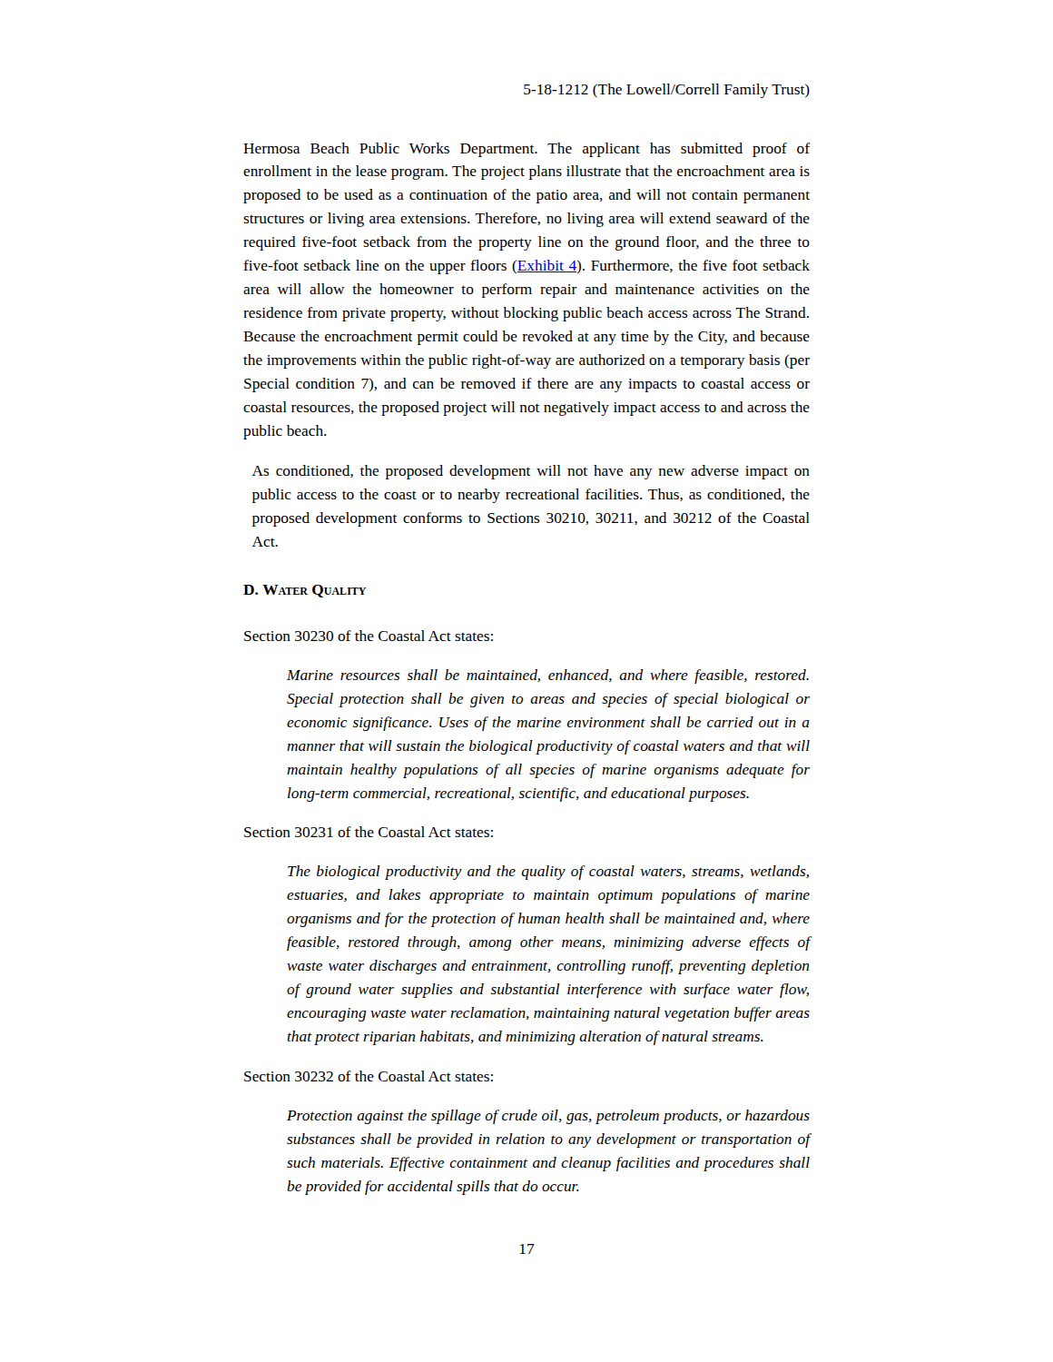5-18-1212 (The Lowell/Correll Family Trust)
Hermosa Beach Public Works Department. The applicant has submitted proof of enrollment in the lease program. The project plans illustrate that the encroachment area is proposed to be used as a continuation of the patio area, and will not contain permanent structures or living area extensions. Therefore, no living area will extend seaward of the required five-foot setback from the property line on the ground floor, and the three to five-foot setback line on the upper floors (Exhibit 4). Furthermore, the five foot setback area will allow the homeowner to perform repair and maintenance activities on the residence from private property, without blocking public beach access across The Strand. Because the encroachment permit could be revoked at any time by the City, and because the improvements within the public right-of-way are authorized on a temporary basis (per Special condition 7), and can be removed if there are any impacts to coastal access or coastal resources, the proposed project will not negatively impact access to and across the public beach.
As conditioned, the proposed development will not have any new adverse impact on public access to the coast or to nearby recreational facilities. Thus, as conditioned, the proposed development conforms to Sections 30210, 30211, and 30212 of the Coastal Act.
D. Water Quality
Section 30230 of the Coastal Act states:
Marine resources shall be maintained, enhanced, and where feasible, restored. Special protection shall be given to areas and species of special biological or economic significance. Uses of the marine environment shall be carried out in a manner that will sustain the biological productivity of coastal waters and that will maintain healthy populations of all species of marine organisms adequate for long-term commercial, recreational, scientific, and educational purposes.
Section 30231 of the Coastal Act states:
The biological productivity and the quality of coastal waters, streams, wetlands, estuaries, and lakes appropriate to maintain optimum populations of marine organisms and for the protection of human health shall be maintained and, where feasible, restored through, among other means, minimizing adverse effects of waste water discharges and entrainment, controlling runoff, preventing depletion of ground water supplies and substantial interference with surface water flow, encouraging waste water reclamation, maintaining natural vegetation buffer areas that protect riparian habitats, and minimizing alteration of natural streams.
Section 30232 of the Coastal Act states:
Protection against the spillage of crude oil, gas, petroleum products, or hazardous substances shall be provided in relation to any development or transportation of such materials. Effective containment and cleanup facilities and procedures shall be provided for accidental spills that do occur.
17